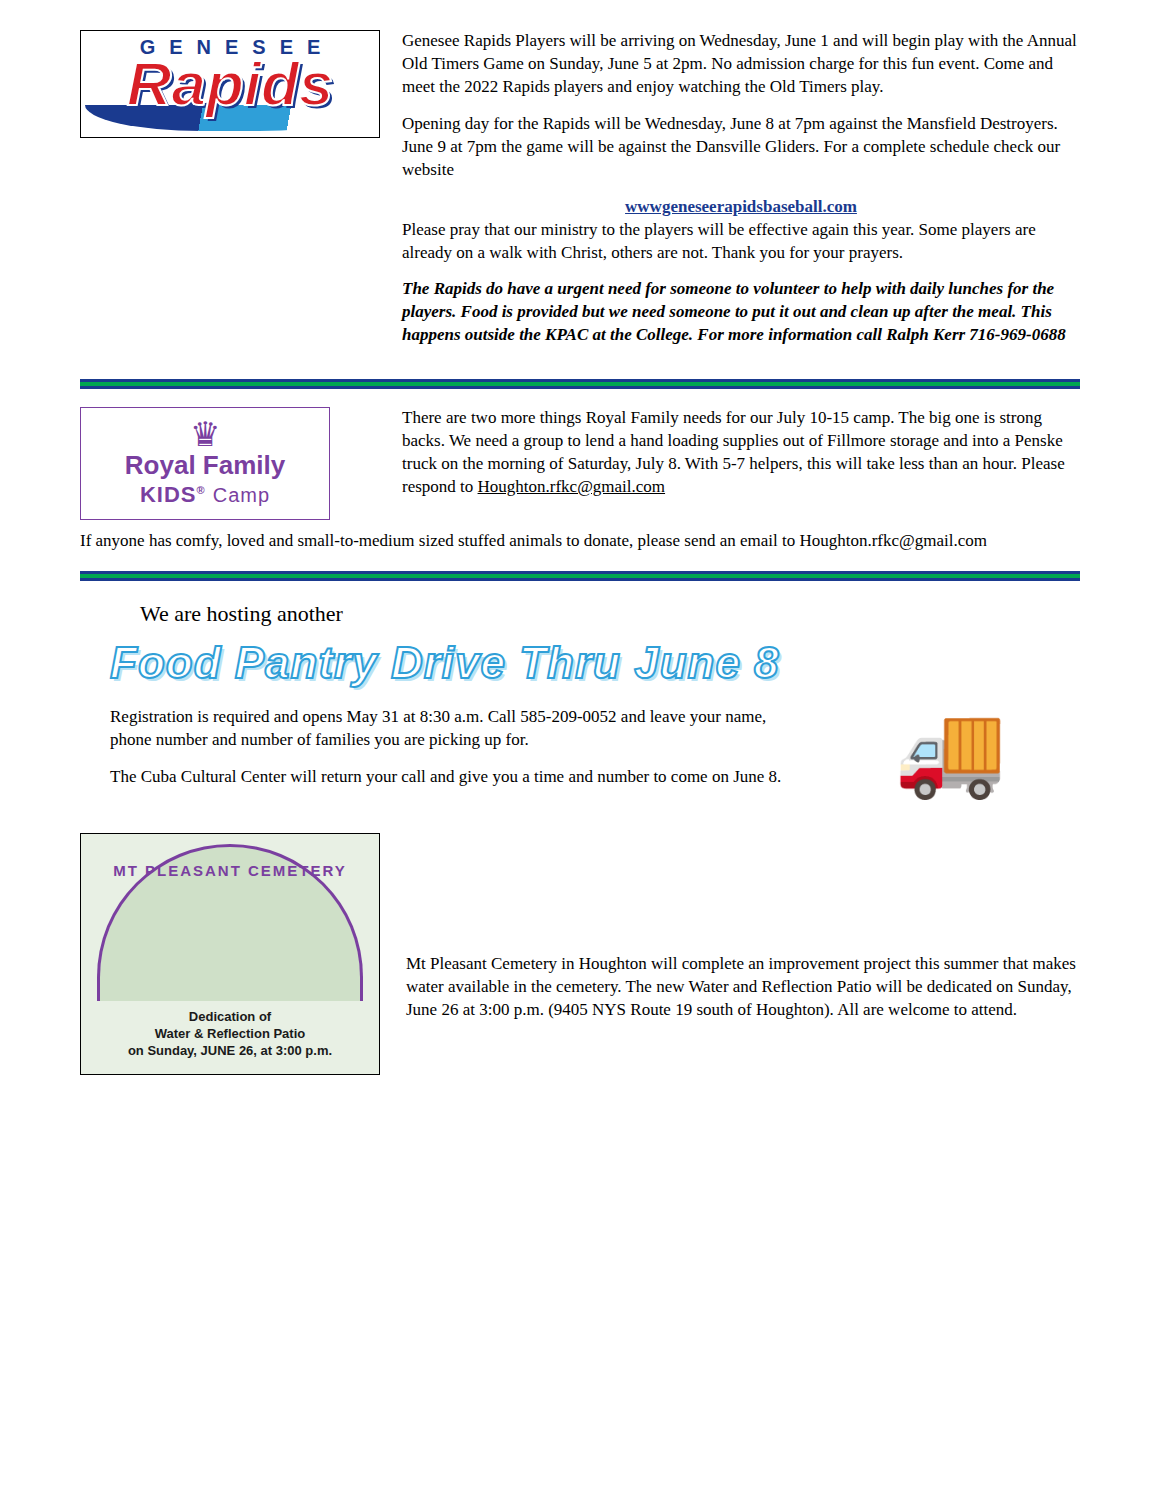GENESEE
Rapids
Genesee Rapids Players will be arriving on Wednesday, June 1 and will begin play with the Annual Old Timers Game on Sunday, June 5 at 2pm. No admission charge for this fun event. Come and meet the 2022 Rapids players and enjoy watching the Old Timers play.
Opening day for the Rapids will be Wednesday, June 8 at 7pm against the Mansfield Destroyers. June 9 at 7pm the game will be against the Dansville Gliders. For a complete schedule check our website
wwwgeneseerapidsbaseball.com
Please pray that our ministry to the players will be effective again this year. Some players are already on a walk with Christ, others are not. Thank you for your prayers.
The Rapids do have a urgent need for someone to volunteer to help with daily lunches for the players. Food is provided but we need someone to put it out and clean up after the meal. This happens outside the KPAC at the College. For more information call Ralph Kerr 716-969-0688
♛
Royal Family
KIDS® Camp
There are two more things Royal Family needs for our July 10-15 camp. The big one is strong backs. We need a group to lend a hand loading supplies out of Fillmore storage and into a Penske truck on the morning of Saturday, July 8. With 5-7 helpers, this will take less than an hour. Please respond to Houghton.rfkc@gmail.com
If anyone has comfy, loved and small-to-medium sized stuffed animals to donate, please send an email to Houghton.rfkc@gmail.com
We are hosting another
Food Pantry Drive Thru June 8
Registration is required and opens May 31 at 8:30 a.m. Call 585-209-0052 and leave your name, phone number and number of families you are picking up for.
The Cuba Cultural Center will return your call and give you a time and number to come on June 8.
🚚
MT PLEASANT CEMETERY
Dedication of
Water & Reflection Patio
on Sunday, JUNE 26, at 3:00 p.m.
Mt Pleasant Cemetery in Houghton will complete an improvement project this summer that makes water available in the cemetery. The new Water and Reflection Patio will be dedicated on Sunday, June 26 at 3:00 p.m. (9405 NYS Route 19 south of Houghton). All are welcome to attend.